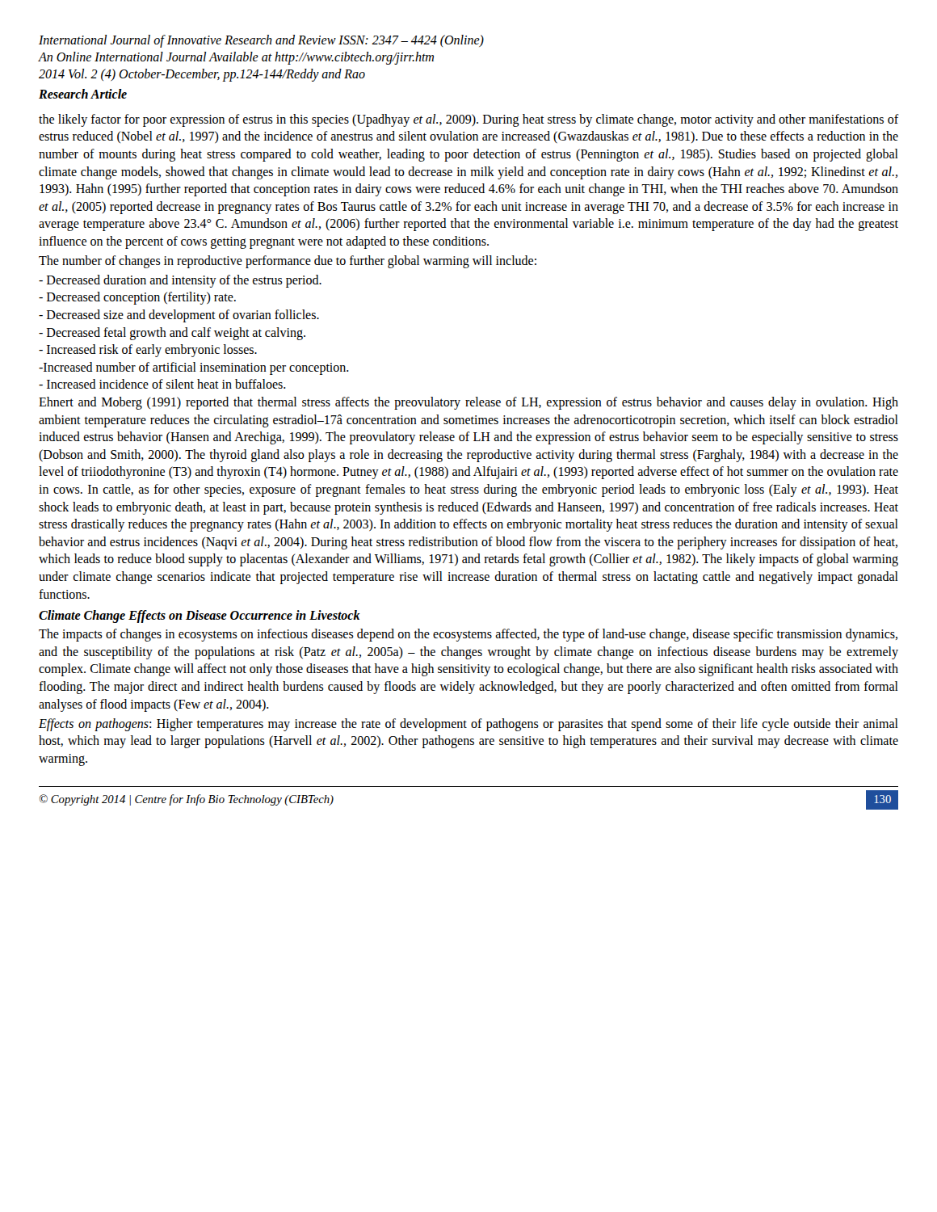International Journal of Innovative Research and Review ISSN: 2347 – 4424 (Online)
An Online International Journal Available at http://www.cibtech.org/jirr.htm
2014 Vol. 2 (4) October-December, pp.124-144/Reddy and Rao
Research Article
the likely factor for poor expression of estrus in this species (Upadhyay et al., 2009). During heat stress by climate change, motor activity and other manifestations of estrus reduced (Nobel et al., 1997) and the incidence of anestrus and silent ovulation are increased (Gwazdauskas et al., 1981). Due to these effects a reduction in the number of mounts during heat stress compared to cold weather, leading to poor detection of estrus (Pennington et al., 1985). Studies based on projected global climate change models, showed that changes in climate would lead to decrease in milk yield and conception rate in dairy cows (Hahn et al., 1992; Klinedinst et al., 1993). Hahn (1995) further reported that conception rates in dairy cows were reduced 4.6% for each unit change in THI, when the THI reaches above 70. Amundson et al., (2005) reported decrease in pregnancy rates of Bos Taurus cattle of 3.2% for each unit increase in average THI 70, and a decrease of 3.5% for each increase in average temperature above 23.4° C. Amundson et al., (2006) further reported that the environmental variable i.e. minimum temperature of the day had the greatest influence on the percent of cows getting pregnant were not adapted to these conditions.
The number of changes in reproductive performance due to further global warming will include:
- Decreased duration and intensity of the estrus period.
- Decreased conception (fertility) rate.
- Decreased size and development of ovarian follicles.
- Decreased fetal growth and calf weight at calving.
- Increased risk of early embryonic losses.
-Increased number of artificial insemination per conception.
- Increased incidence of silent heat in buffaloes.
Ehnert and Moberg (1991) reported that thermal stress affects the preovulatory release of LH, expression of estrus behavior and causes delay in ovulation. High ambient temperature reduces the circulating estradiol–17â concentration and sometimes increases the adrenocorticotropin secretion, which itself can block estradiol induced estrus behavior (Hansen and Arechiga, 1999). The preovulatory release of LH and the expression of estrus behavior seem to be especially sensitive to stress (Dobson and Smith, 2000). The thyroid gland also plays a role in decreasing the reproductive activity during thermal stress (Farghaly, 1984) with a decrease in the level of triiodothyronine (T3) and thyroxin (T4) hormone. Putney et al., (1988) and Alfujairi et al., (1993) reported adverse effect of hot summer on the ovulation rate in cows. In cattle, as for other species, exposure of pregnant females to heat stress during the embryonic period leads to embryonic loss (Ealy et al., 1993). Heat shock leads to embryonic death, at least in part, because protein synthesis is reduced (Edwards and Hanseen, 1997) and concentration of free radicals increases. Heat stress drastically reduces the pregnancy rates (Hahn et al., 2003). In addition to effects on embryonic mortality heat stress reduces the duration and intensity of sexual behavior and estrus incidences (Naqvi et al., 2004). During heat stress redistribution of blood flow from the viscera to the periphery increases for dissipation of heat, which leads to reduce blood supply to placentas (Alexander and Williams, 1971) and retards fetal growth (Collier et al., 1982). The likely impacts of global warming under climate change scenarios indicate that projected temperature rise will increase duration of thermal stress on lactating cattle and negatively impact gonadal functions.
Climate Change Effects on Disease Occurrence in Livestock
The impacts of changes in ecosystems on infectious diseases depend on the ecosystems affected, the type of land-use change, disease specific transmission dynamics, and the susceptibility of the populations at risk (Patz et al., 2005a) – the changes wrought by climate change on infectious disease burdens may be extremely complex. Climate change will affect not only those diseases that have a high sensitivity to ecological change, but there are also significant health risks associated with flooding. The major direct and indirect health burdens caused by floods are widely acknowledged, but they are poorly characterized and often omitted from formal analyses of flood impacts (Few et al., 2004).
Effects on pathogens: Higher temperatures may increase the rate of development of pathogens or parasites that spend some of their life cycle outside their animal host, which may lead to larger populations (Harvell et al., 2002). Other pathogens are sensitive to high temperatures and their survival may decrease with climate warming.
© Copyright 2014 | Centre for Info Bio Technology (CIBTech)
130